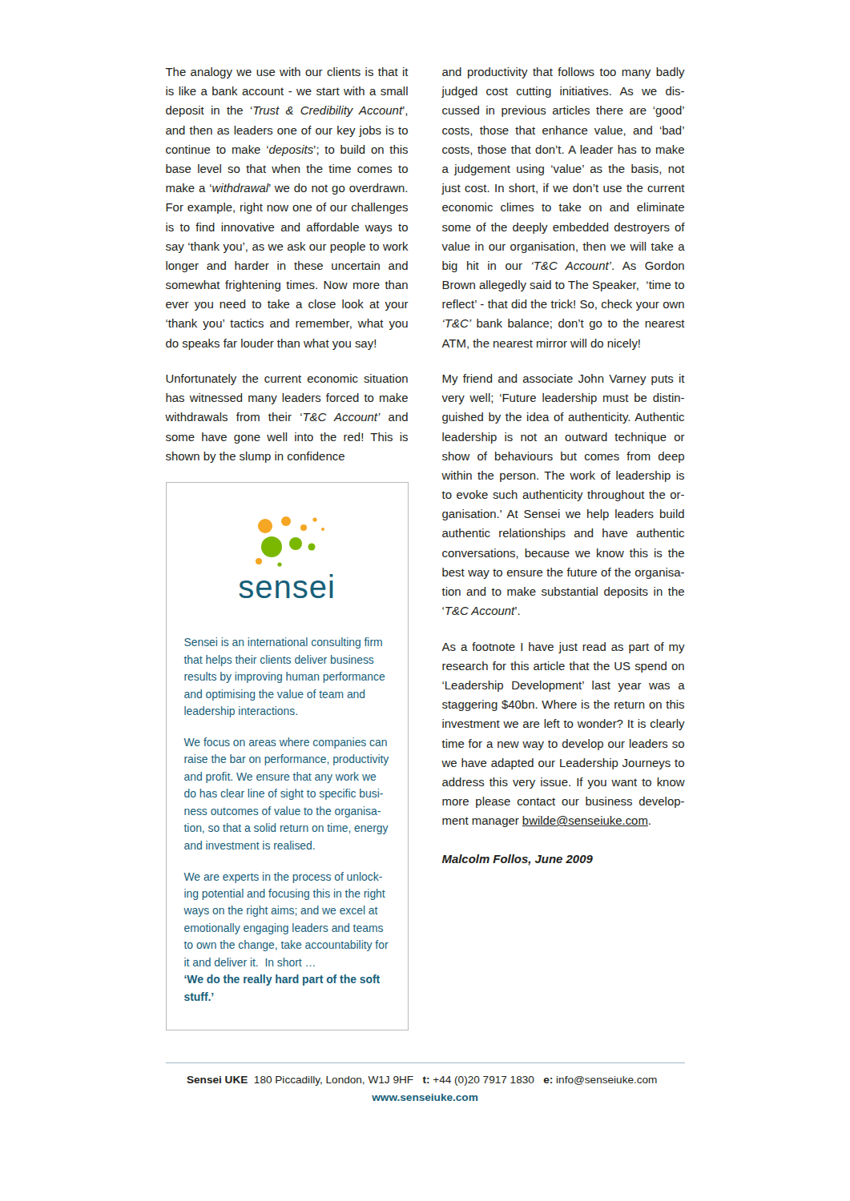The analogy we use with our clients is that it is like a bank account - we start with a small deposit in the ‘Trust & Credibility Account’, and then as leaders one of our key jobs is to continue to make ‘deposits’; to build on this base level so that when the time comes to make a ‘withdrawal’ we do not go overdrawn. For example, right now one of our challenges is to find innovative and affordable ways to say ‘thank you’, as we ask our people to work longer and harder in these uncertain and somewhat frightening times. Now more than ever you need to take a close look at your ‘thank you’ tactics and remember, what you do speaks far louder than what you say!
Unfortunately the current economic situation has witnessed many leaders forced to make withdrawals from their ‘T&C Account’ and some have gone well into the red! This is shown by the slump in confidence
sensei
Sensei is an international consulting firm that helps their clients deliver business results by improving human performance and optimising the value of team and leadership interactions.
We focus on areas where companies can raise the bar on performance, productivity and profit. We ensure that any work we do has clear line of sight to specific business outcomes of value to the organisation, so that a solid return on time, energy and investment is realised.
We are experts in the process of unlocking potential and focusing this in the right ways on the right aims; and we excel at emotionally engaging leaders and teams to own the change, take accountability for it and deliver it. In short …
‘We do the really hard part of the soft stuff.’
and productivity that follows too many badly judged cost cutting initiatives. As we discussed in previous articles there are ‘good’ costs, those that enhance value, and ‘bad’ costs, those that don’t. A leader has to make a judgement using ‘value’ as the basis, not just cost. In short, if we don’t use the current economic climes to take on and eliminate some of the deeply embedded destroyers of value in our organisation, then we will take a big hit in our ‘T&C Account’. As Gordon Brown allegedly said to The Speaker, ‘time to reflect’ - that did the trick! So, check your own ‘T&C’ bank balance; don’t go to the nearest ATM, the nearest mirror will do nicely!
My friend and associate John Varney puts it very well; ‘Future leadership must be distinguished by the idea of authenticity. Authentic leadership is not an outward technique or show of behaviours but comes from deep within the person. The work of leadership is to evoke such authenticity throughout the organisation.' At Sensei we help leaders build authentic relationships and have authentic conversations, because we know this is the best way to ensure the future of the organisation and to make substantial deposits in the ‘T&C Account’.
As a footnote I have just read as part of my research for this article that the US spend on ‘Leadership Development’ last year was a staggering $40bn. Where is the return on this investment we are left to wonder? It is clearly time for a new way to develop our leaders so we have adapted our Leadership Journeys to address this very issue. If you want to know more please contact our business development manager bwilde@senseiuke.com.
Malcolm Follos, June 2009
Sensei UKE 180 Piccadilly, London, W1J 9HF t: +44 (0)20 7917 1830 e: info@senseiuke.com www.senseiuke.com